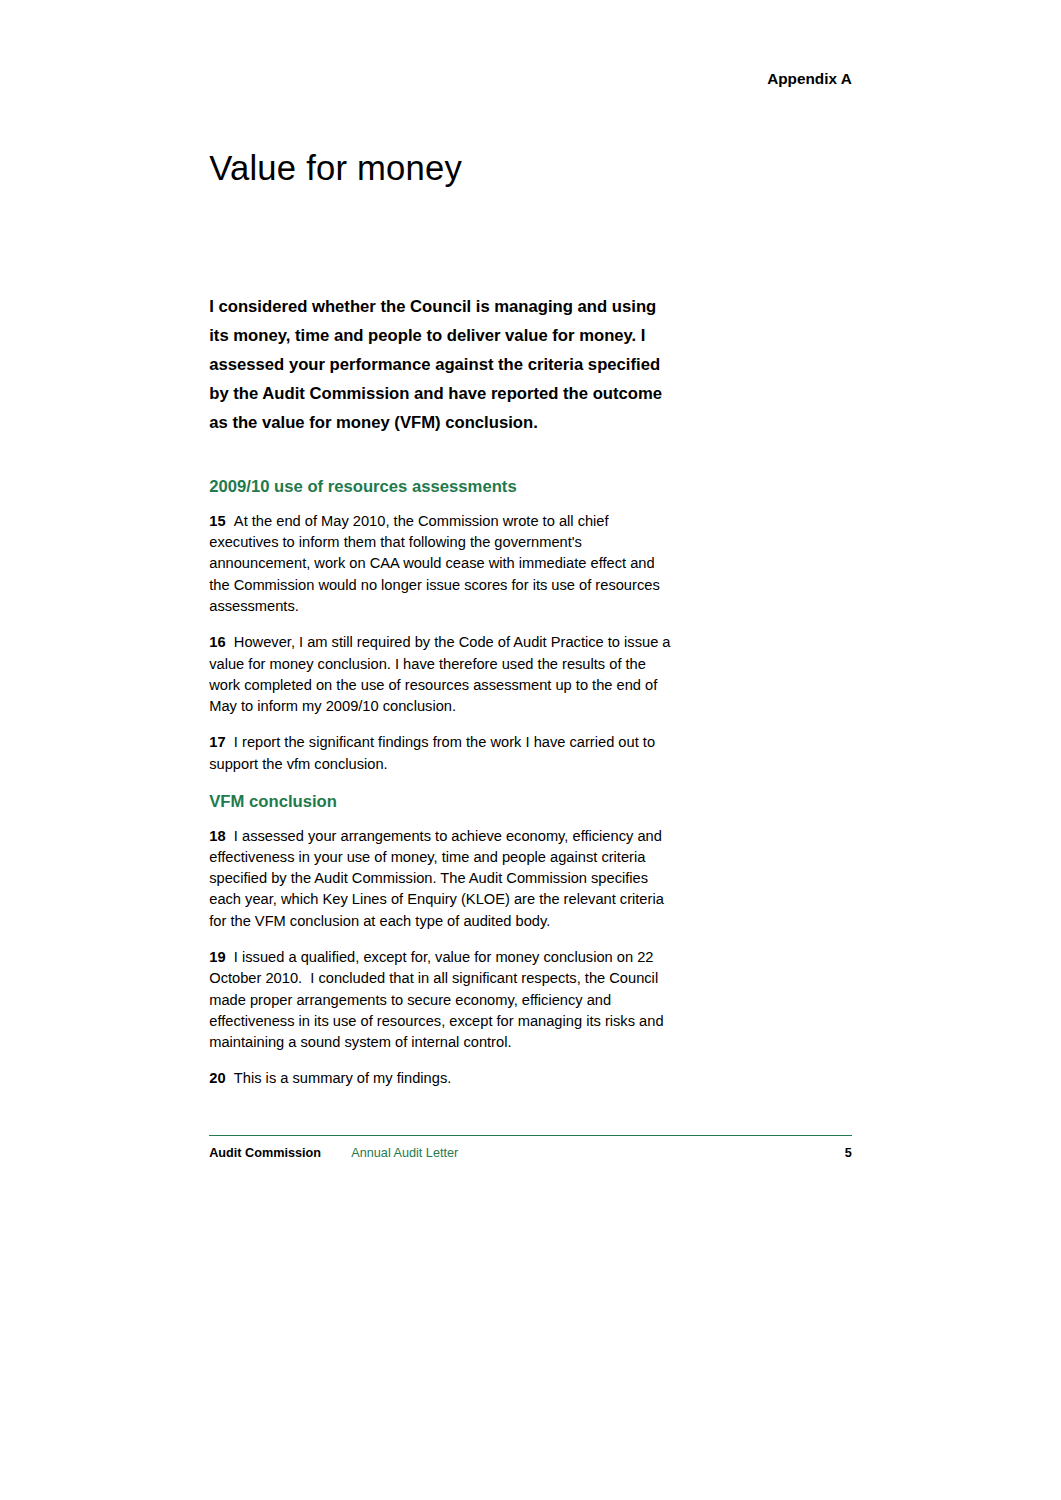Appendix A
Value for money
I considered whether the Council is managing and using its money, time and people to deliver value for money. I assessed your performance against the criteria specified by the Audit Commission and have reported the outcome as the value for money (VFM) conclusion.
2009/10 use of resources assessments
15 At the end of May 2010, the Commission wrote to all chief executives to inform them that following the government's announcement, work on CAA would cease with immediate effect and the Commission would no longer issue scores for its use of resources assessments.
16 However, I am still required by the Code of Audit Practice to issue a value for money conclusion. I have therefore used the results of the work completed on the use of resources assessment up to the end of May to inform my 2009/10 conclusion.
17 I report the significant findings from the work I have carried out to support the vfm conclusion.
VFM conclusion
18 I assessed your arrangements to achieve economy, efficiency and effectiveness in your use of money, time and people against criteria specified by the Audit Commission. The Audit Commission specifies each year, which Key Lines of Enquiry (KLOE) are the relevant criteria for the VFM conclusion at each type of audited body.
19 I issued a qualified, except for, value for money conclusion on 22 October 2010. I concluded that in all significant respects, the Council made proper arrangements to secure economy, efficiency and effectiveness in its use of resources, except for managing its risks and maintaining a sound system of internal control.
20 This is a summary of my findings.
Audit Commission Annual Audit Letter 5